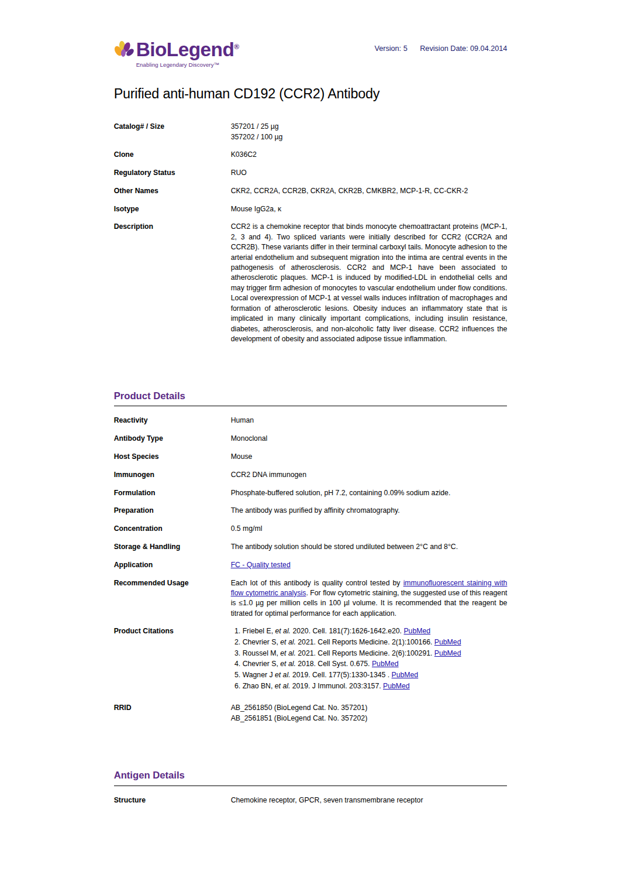Bio Legend®
Enabling Legendary Discovery™
Version: 5 Revision Date: 09.04.2014
Purified anti-human CD192 (CCR2) Antibody
Catalog# / Size
357201 / 25 µg 357202 / 100 µg
Clone
K036C2
Regulatory Status
RUO
Other Names
CKR2, CCR2A, CCR2B, CKR2A, CKR2B, CMKBR2, MCP-1-R, CC-CKR-2
Isotype
Mouse IgG2a, κ
Description
CCR2 is a chemokine receptor that binds monocyte chemoattractant proteins (MCP-1, 2, 3 and 4). Two spliced variants were initially described for CCR2 (CCR2A and CCR2B). These variants differ in their terminal carboxyl tails. Monocyte adhesion to the arterial endothelium and subsequent migration into the intima are central events in the pathogenesis of atherosclerosis. CCR2 and MCP-1 have been associated to atherosclerotic plaques. MCP-1 is induced by modified-LDL in endothelial cells and may trigger firm adhesion of monocytes to vascular endothelium under flow conditions. Local overexpression of MCP-1 at vessel walls induces infiltration of macrophages and formation of atherosclerotic lesions. Obesity induces an inflammatory state that is implicated in many clinically important complications, including insulin resistance, diabetes, atherosclerosis, and non-alcoholic fatty liver disease. CCR2 influences the development of obesity and associated adipose tissue inflammation.
Product Details
Reactivity
Human
Antibody Type
Monoclonal
Host Species
Mouse
Immunogen
CCR2 DNA immunogen
Formulation
Phosphate-buffered solution, pH 7.2, containing 0.09% sodium azide.
Preparation
The antibody was purified by affinity chromatography.
Concentration
0.5 mg/ml
Storage & Handling
The antibody solution should be stored undiluted between 2°C and 8°C.
Application
FC - Quality tested
Recommended Usage
Each lot of this antibody is quality control tested by immunofluorescent staining with flow cytometric analysis. For flow cytometric staining, the suggested use of this reagent is ≤1.0 µg per million cells in 100 µl volume. It is recommended that the reagent be titrated for optimal performance for each application.
Product Citations
Friebel E, et al. 2020. Cell. 181(7):1626-1642.e20. PubMed
Chevrier S, et al. 2021. Cell Reports Medicine. 2(1):100166. PubMed
Roussel M, et al. 2021. Cell Reports Medicine. 2(6):100291. PubMed
Chevrier S, et al. 2018. Cell Syst. 0.675. PubMed
Wagner J et al. 2019. Cell. 177(5):1330-1345 . PubMed
Zhao BN, et al. 2019. J Immunol. 203:3157. PubMed
RRID
AB_2561850 (BioLegend Cat. No. 357201) AB_2561851 (BioLegend Cat. No. 357202)
Antigen Details
Structure
Chemokine receptor, GPCR, seven transmembrane receptor